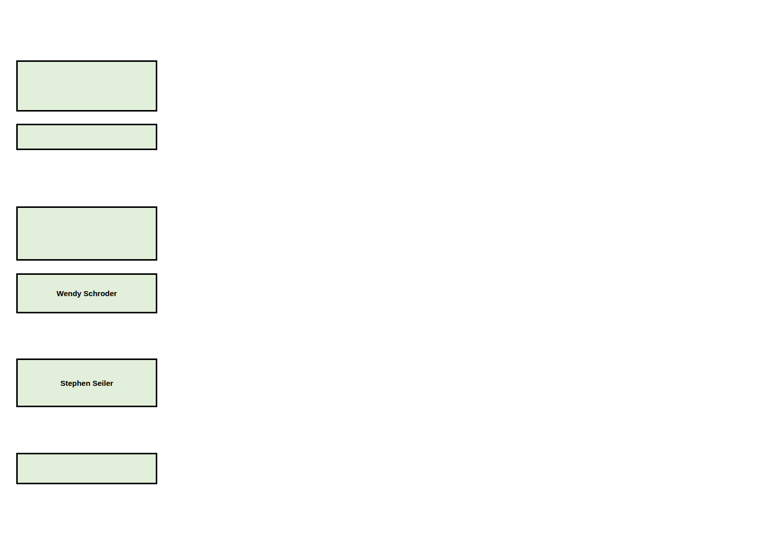Wendy Schroder
Stephen Seiler